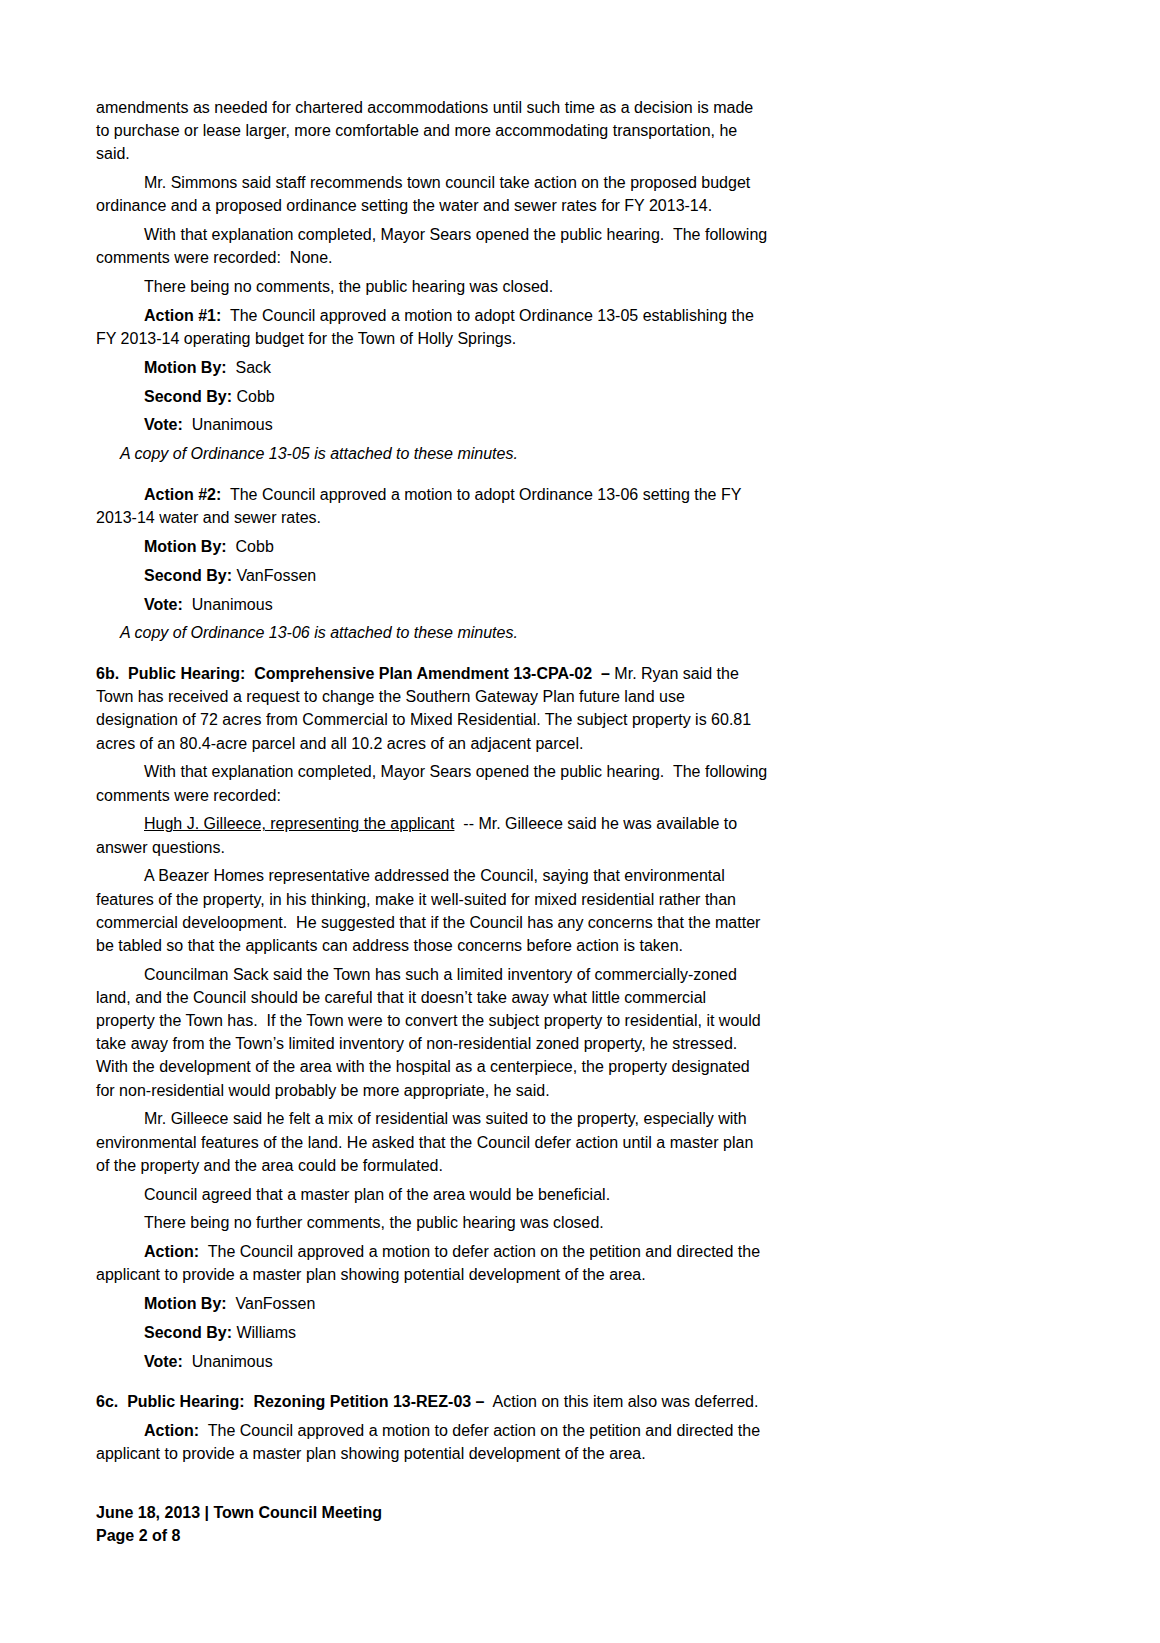amendments as needed for chartered accommodations until such time as a decision is made to purchase or lease larger, more comfortable and more accommodating transportation, he said.
Mr. Simmons said staff recommends town council take action on the proposed budget ordinance and a proposed ordinance setting the water and sewer rates for FY 2013-14.
With that explanation completed, Mayor Sears opened the public hearing. The following comments were recorded: None.
There being no comments, the public hearing was closed.
Action #1: The Council approved a motion to adopt Ordinance 13-05 establishing the FY 2013-14 operating budget for the Town of Holly Springs.
Motion By: Sack
Second By: Cobb
Vote: Unanimous
A copy of Ordinance 13-05 is attached to these minutes.
Action #2: The Council approved a motion to adopt Ordinance 13-06 setting the FY 2013-14 water and sewer rates.
Motion By: Cobb
Second By: VanFossen
Vote: Unanimous
A copy of Ordinance 13-06 is attached to these minutes.
6b. Public Hearing: Comprehensive Plan Amendment 13-CPA-02 – Mr. Ryan said the Town has received a request to change the Southern Gateway Plan future land use designation of 72 acres from Commercial to Mixed Residential. The subject property is 60.81 acres of an 80.4-acre parcel and all 10.2 acres of an adjacent parcel.
With that explanation completed, Mayor Sears opened the public hearing. The following comments were recorded:
Hugh J. Gilleece, representing the applicant -- Mr. Gilleece said he was available to answer questions.
A Beazer Homes representative addressed the Council, saying that environmental features of the property, in his thinking, make it well-suited for mixed residential rather than commercial develoopment. He suggested that if the Council has any concerns that the matter be tabled so that the applicants can address those concerns before action is taken.
Councilman Sack said the Town has such a limited inventory of commercially-zoned land, and the Council should be careful that it doesn’t take away what little commercial property the Town has. If the Town were to convert the subject property to residential, it would take away from the Town’s limited inventory of non-residential zoned property, he stressed. With the development of the area with the hospital as a centerpiece, the property designated for non-residential would probably be more appropriate, he said.
Mr. Gilleece said he felt a mix of residential was suited to the property, especially with environmental features of the land. He asked that the Council defer action until a master plan of the property and the area could be formulated.
Council agreed that a master plan of the area would be beneficial.
There being no further comments, the public hearing was closed.
Action: The Council approved a motion to defer action on the petition and directed the applicant to provide a master plan showing potential development of the area.
Motion By: VanFossen
Second By: Williams
Vote: Unanimous
6c. Public Hearing: Rezoning Petition 13-REZ-03 – Action on this item also was deferred.
Action: The Council approved a motion to defer action on the petition and directed the applicant to provide a master plan showing potential development of the area.
June 18, 2013 | Town Council Meeting
Page 2 of 8